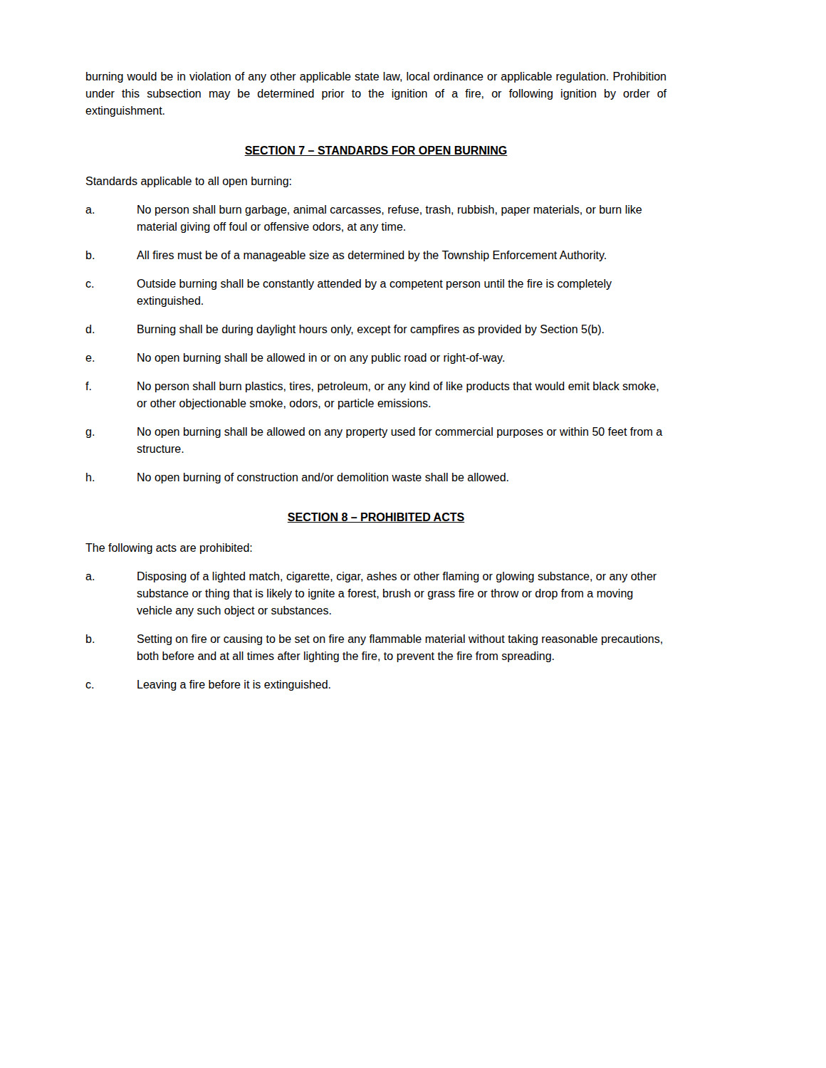burning would be in violation of any other applicable state law, local ordinance or applicable regulation. Prohibition under this subsection may be determined prior to the ignition of a fire, or following ignition by order of extinguishment.
SECTION 7 – STANDARDS FOR OPEN BURNING
Standards applicable to all open burning:
No person shall burn garbage, animal carcasses, refuse, trash, rubbish, paper materials, or burn like material giving off foul or offensive odors, at any time.
All fires must be of a manageable size as determined by the Township Enforcement Authority.
Outside burning shall be constantly attended by a competent person until the fire is completely extinguished.
Burning shall be during daylight hours only, except for campfires as provided by Section 5(b).
No open burning shall be allowed in or on any public road or right-of-way.
No person shall burn plastics, tires, petroleum, or any kind of like products that would emit black smoke, or other objectionable smoke, odors, or particle emissions.
No open burning shall be allowed on any property used for commercial purposes or within 50 feet from a structure.
No open burning of construction and/or demolition waste shall be allowed.
SECTION 8 – PROHIBITED ACTS
The following acts are prohibited:
Disposing of a lighted match, cigarette, cigar, ashes or other flaming or glowing substance, or any other substance or thing that is likely to ignite a forest, brush or grass fire or throw or drop from a moving vehicle any such object or substances.
Setting on fire or causing to be set on fire any flammable material without taking reasonable precautions, both before and at all times after lighting the fire, to prevent the fire from spreading.
Leaving a fire before it is extinguished.